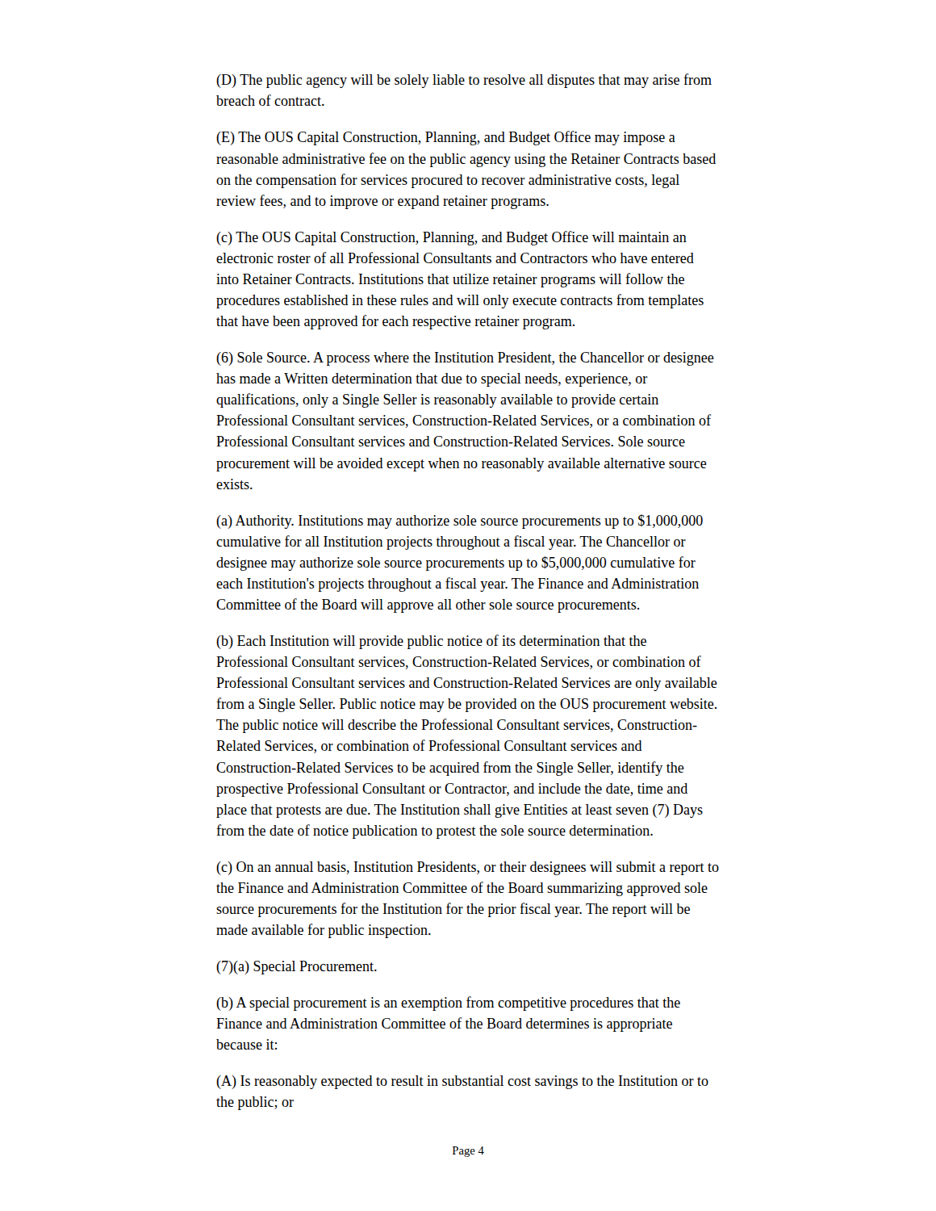(D) The public agency will be solely liable to resolve all disputes that may arise from breach of contract.
(E) The OUS Capital Construction, Planning, and Budget Office may impose a reasonable administrative fee on the public agency using the Retainer Contracts based on the compensation for services procured to recover administrative costs, legal review fees, and to improve or expand retainer programs.
(c) The OUS Capital Construction, Planning, and Budget Office will maintain an electronic roster of all Professional Consultants and Contractors who have entered into Retainer Contracts. Institutions that utilize retainer programs will follow the procedures established in these rules and will only execute contracts from templates that have been approved for each respective retainer program.
(6) Sole Source. A process where the Institution President, the Chancellor or designee has made a Written determination that due to special needs, experience, or qualifications, only a Single Seller is reasonably available to provide certain Professional Consultant services, Construction-Related Services, or a combination of Professional Consultant services and Construction-Related Services. Sole source procurement will be avoided except when no reasonably available alternative source exists.
(a) Authority. Institutions may authorize sole source procurements up to $1,000,000 cumulative for all Institution projects throughout a fiscal year. The Chancellor or designee may authorize sole source procurements up to $5,000,000 cumulative for each Institution's projects throughout a fiscal year. The Finance and Administration Committee of the Board will approve all other sole source procurements.
(b) Each Institution will provide public notice of its determination that the Professional Consultant services, Construction-Related Services, or combination of Professional Consultant services and Construction-Related Services are only available from a Single Seller. Public notice may be provided on the OUS procurement website. The public notice will describe the Professional Consultant services, Construction-Related Services, or combination of Professional Consultant services and Construction-Related Services to be acquired from the Single Seller, identify the prospective Professional Consultant or Contractor, and include the date, time and place that protests are due. The Institution shall give Entities at least seven (7) Days from the date of notice publication to protest the sole source determination.
(c) On an annual basis, Institution Presidents, or their designees will submit a report to the Finance and Administration Committee of the Board summarizing approved sole source procurements for the Institution for the prior fiscal year. The report will be made available for public inspection.
(7)(a) Special Procurement.
(b) A special procurement is an exemption from competitive procedures that the Finance and Administration Committee of the Board determines is appropriate because it:
(A) Is reasonably expected to result in substantial cost savings to the Institution or to the public; or
Page 4